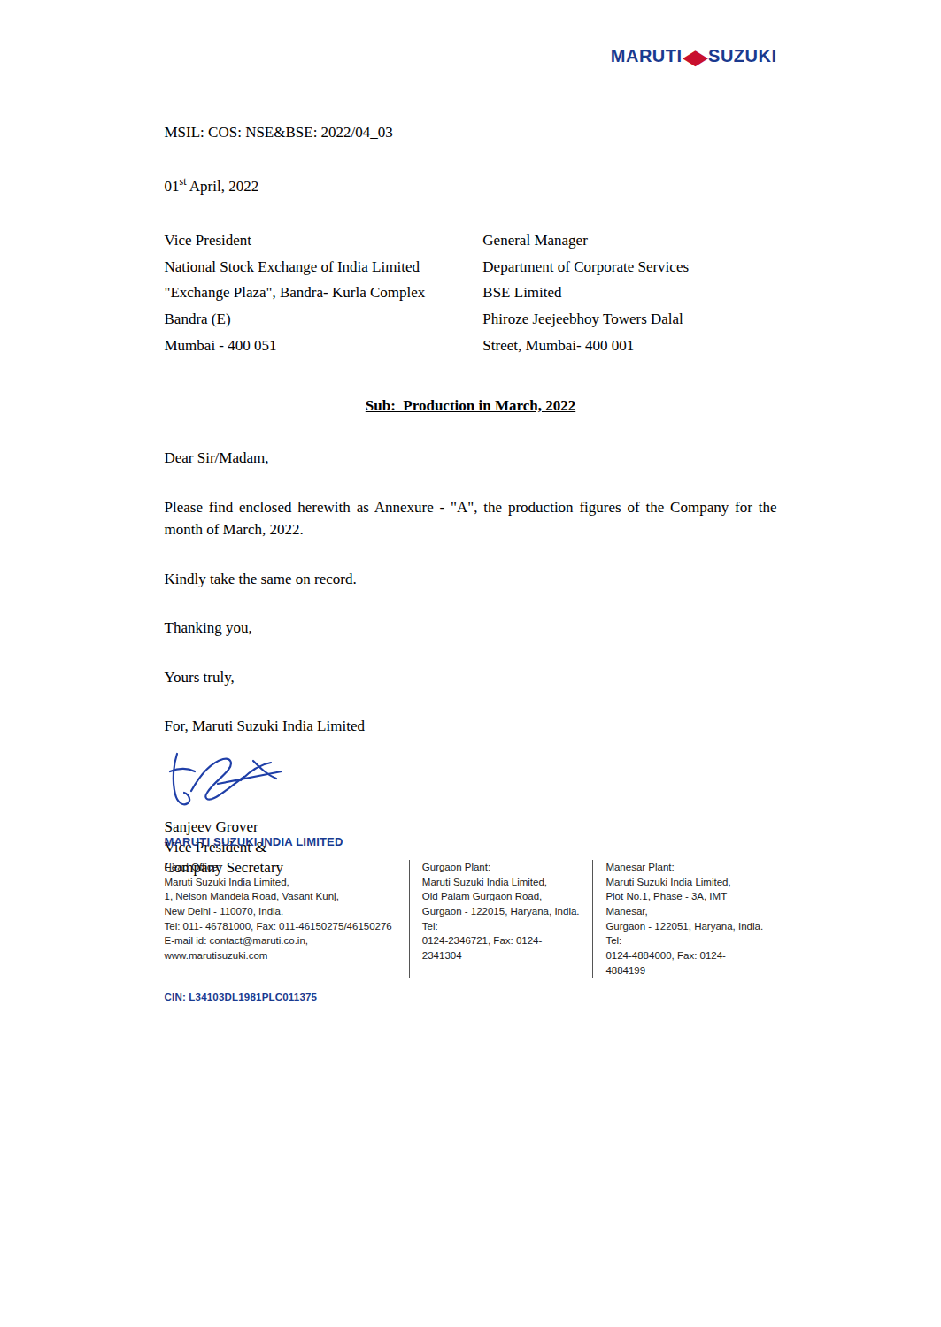MARUTI◆SUZUKI
MSIL: COS: NSE&BSE: 2022/04_03
01st April, 2022
| Vice President National Stock Exchange of India Limited "Exchange Plaza", Bandra- Kurla Complex Bandra (E) Mumbai - 400 051 | General Manager Department of Corporate Services BSE Limited Phiroze Jeejeebhoy Towers Dalal Street, Mumbai- 400 001 |
Sub: Production in March, 2022
Dear Sir/Madam,
Please find enclosed herewith as Annexure - "A", the production figures of the Company for the month of March, 2022.
Kindly take the same on record.
Thanking you,
Yours truly,
For, Maruti Suzuki India Limited
Sanjeev Grover
Vice President &
Company Secretary
MARUTI SUZUKI INDIA LIMITED
| Head Office: Maruti Suzuki India Limited, 1, Nelson Mandela Road, Vasant Kunj, New Delhi - 110070, India. Tel: 011- 46781000, Fax: 011-46150275/46150276 E-mail id: contact@maruti.co.in, www.marutisuzuki.com | Gurgaon Plant: Maruti Suzuki India Limited, Old Palam Gurgaon Road, Gurgaon - 122015, Haryana, India. Tel: 0124-2346721, Fax: 0124-2341304 | Manesar Plant: Maruti Suzuki India Limited, Plot No.1, Phase - 3A, IMT Manesar, Gurgaon - 122051, Haryana, India. Tel: 0124-4884000, Fax: 0124-4884199 |
CIN: L34103DL1981PLC011375